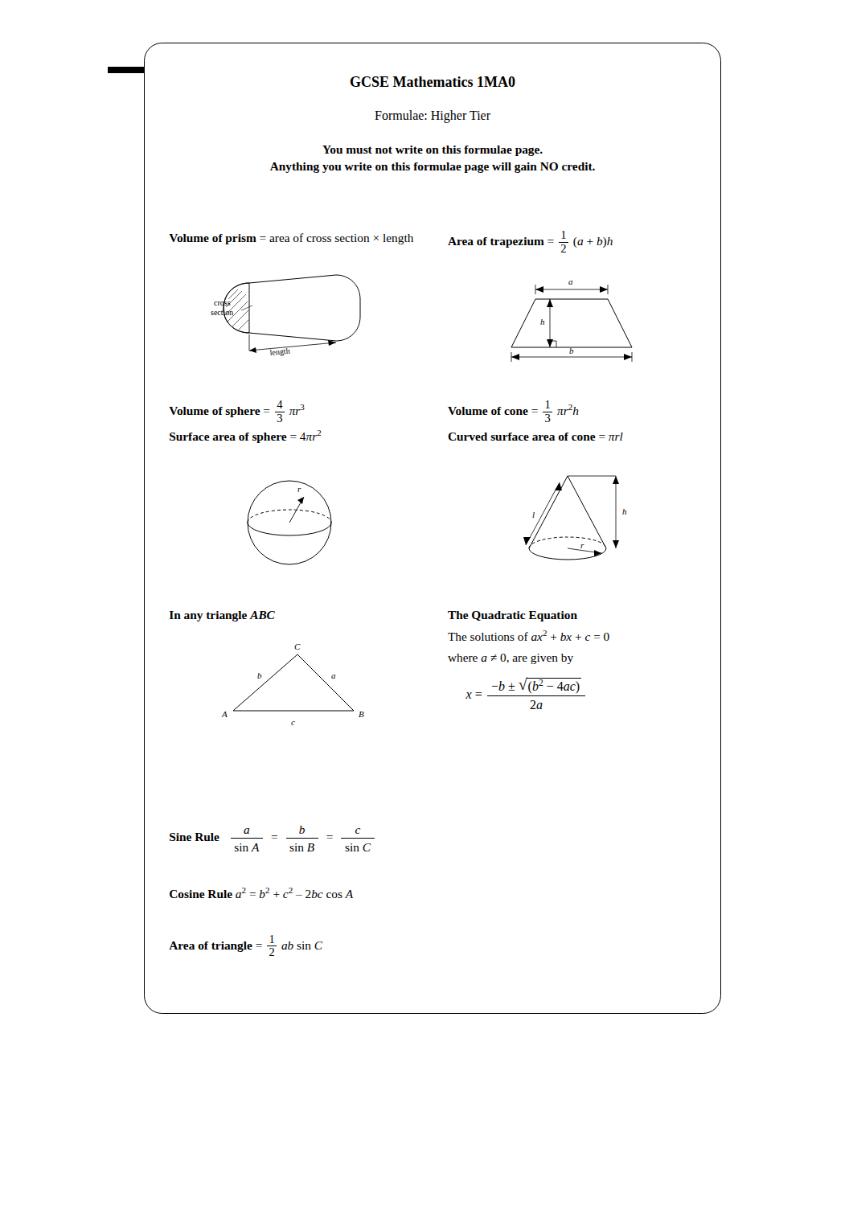GCSE Mathematics 1MA0
Formulae: Higher Tier
You must not write on this formulae page.
Anything you write on this formulae page will gain NO credit.
Volume of prism = area of cross section × length
cross section length
Area of trapezium = 12 (a + b)h
a h b
Volume of sphere = 43 πr3
Surface area of sphere = 4πr2
r
Volume of cone = 13 πr2h
Curved surface area of cone = πrl
l h r
In any triangle ABC
C A B b a c
The Quadratic Equation
The solutions of ax2 + bx + c = 0
where a ≠ 0, are given by
x = −b ± (b2 − 4ac) 2a
Sine Rule asin A = bsin B = csin C
Cosine Rule a2 = b2 + c2 – 2bc cos A
Area of triangle = 12 ab sin C